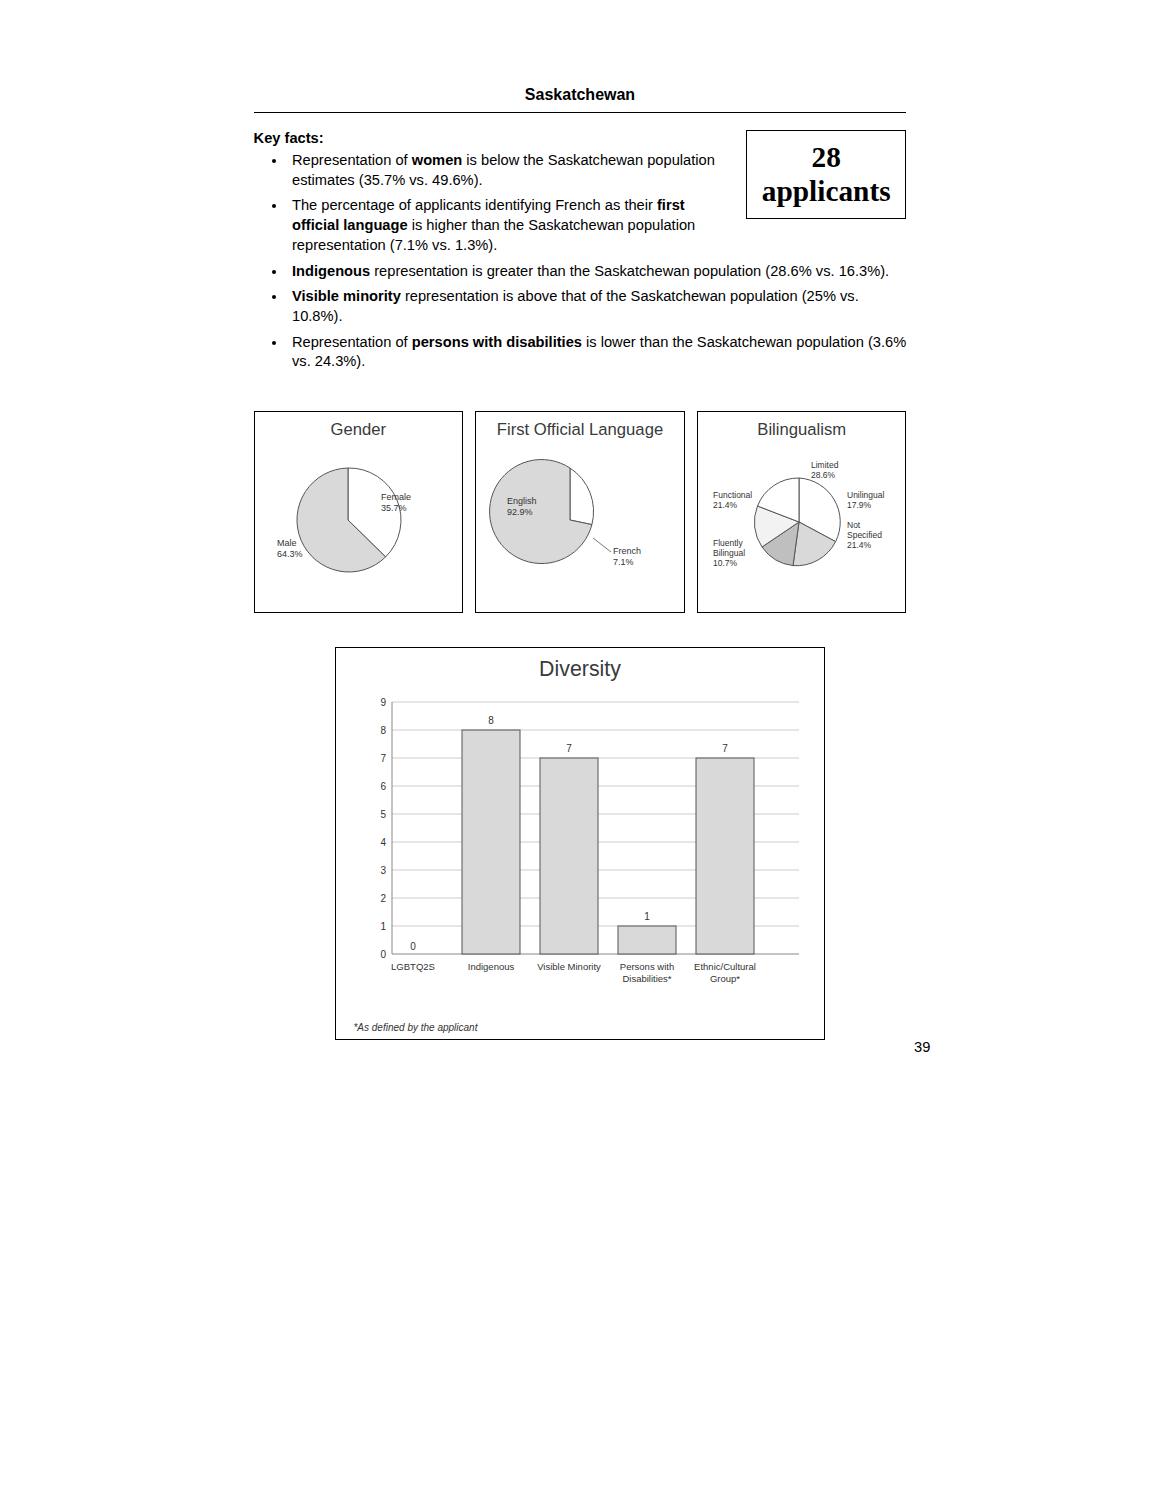Saskatchewan
28
applicants
Key facts:
Representation of women is below the Saskatchewan population estimates (35.7% vs. 49.6%).
The percentage of applicants identifying French as their first official language is higher than the Saskatchewan population representation (7.1% vs. 1.3%).
Indigenous representation is greater than the Saskatchewan population (28.6% vs. 16.3%).
Visible minority representation is above that of the Saskatchewan population (25% vs. 10.8%).
Representation of persons with disabilities is lower than the Saskatchewan population (3.6% vs. 24.3%).
Gender
Female 35.7% Male 64.3%
First Official Language
English 92.9% French 7.1%
Bilingualism
Limited 28.6% Unilingual 17.9% Not Specified 21.4% Fluently Bilingual 10.7% Functional 21.4%
Diversity
9 8 7 6 5 4 3 2 1 0 0 8 7 1 7 LGBTQ2S Indigenous Visible Minority Persons with Disabilities* Ethnic/Cultural Group*
*As defined by the applicant
39